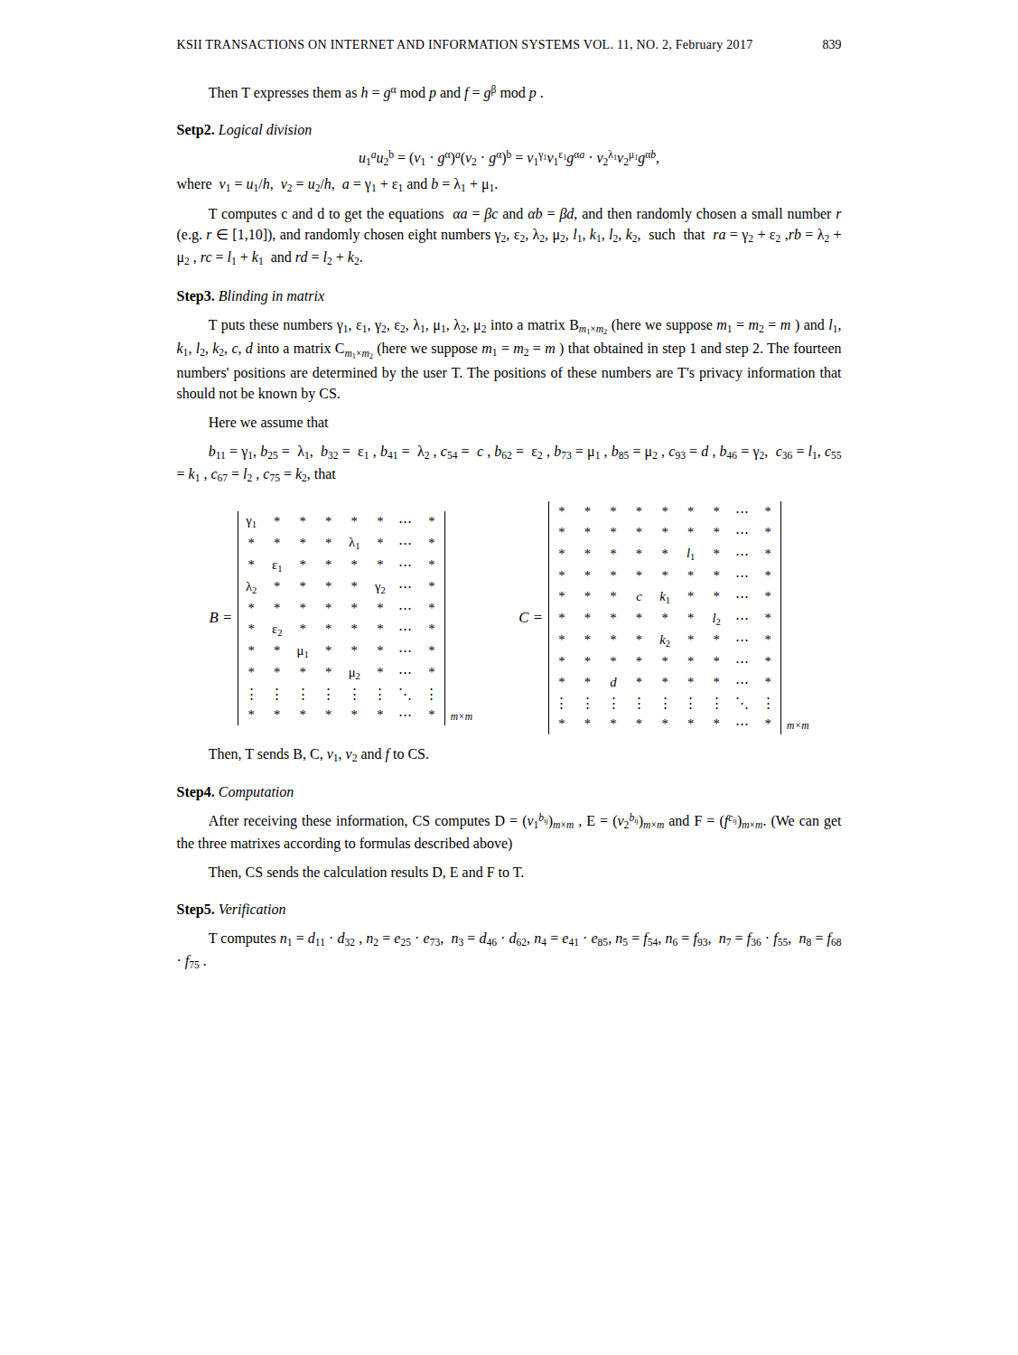KSII TRANSACTIONS ON INTERNET AND INFORMATION SYSTEMS VOL. 11, NO. 2, February 2017 839
Then T expresses them as h = gα mod p and f = gβ mod p .
Setp2. Logical division
u1au2b = (v1 · gα)a(v2 · gα)b = v1γ1v1ε1gαa · v2λ1v2μ1gαb,
where v1 = u1/h, v2 = u2/h, a = γ1 + ε1 and b = λ1 + μ1.
T computes c and d to get the equations αa = βc and αb = βd, and then randomly chosen a small number r (e.g. r ∈ [1,10]), and randomly chosen eight numbers γ2, ε2, λ2, μ2, l1, k1, l2, k2, such that ra = γ2 + ε2 ,rb = λ2 + μ2 , rc = l1 + k1 and rd = l2 + k2.
Step3. Blinding in matrix
T puts these numbers γ1, ε1, γ2, ε2, λ1, μ1, λ2, μ2 into a matrix Bm1×m2 (here we suppose m1 = m2 = m ) and l1, k1, l2, k2, c, d into a matrix Cm1×m2 (here we suppose m1 = m2 = m ) that obtained in step 1 and step 2. The fourteen numbers' positions are determined by the user T. The positions of these numbers are T's privacy information that should not be known by CS.
Here we assume that
b11 = γ1, b25 = λ1, b32 = ε1 , b41 = λ2 , c54 = c , b62 = ε2 , b73 = μ1 , b85 = μ2 , c93 = d , b46 = γ2, c36 = l1, c55 = k1 , c67 = l2 , c75 = k2, that
B =
| γ 1 | * | * | * | * | * | ⋯ | * |
| * | * | * | * | λ 1 | * | ⋯ | * |
| * | ε 1 | * | * | * | * | ⋯ | * |
| λ 2 | * | * | * | * | γ 2 | ⋯ | * |
| * | * | * | * | * | * | ⋯ | * |
| * | ε 2 | * | * | * | * | ⋯ | * |
| * | * | μ 1 | * | * | * | ⋯ | * |
| * | * | * | * | μ 2 | * | ⋯ | * |
| ⋮ | ⋮ | ⋮ | ⋮ | ⋮ | ⋮ | ⋱ | ⋮ |
| * | * | * | * | * | * | ⋯ | * |
m×m
C =
| * | * | * | * | * | * | * | ⋯ | * |
| * | * | * | * | * | * | * | ⋯ | * |
| * | * | * | * | * | l 1 | * | ⋯ | * |
| * | * | * | * | * | * | * | ⋯ | * |
| * | * | * | c | k 1 | * | * | ⋯ | * |
| * | * | * | * | * | * | l 2 | ⋯ | * |
| * | * | * | * | k 2 | * | * | ⋯ | * |
| * | * | * | * | * | * | * | ⋯ | * |
| * | * | d | * | * | * | * | ⋯ | * |
| ⋮ | ⋮ | ⋮ | ⋮ | ⋮ | ⋮ | ⋮ | ⋱ | ⋮ |
| * | * | * | * | * | * | * | ⋯ | * |
m×m
Then, T sends B, C, v1, v2 and f to CS.
Step4. Computation
After receiving these information, CS computes D = (v1bij)m×m , E = (v2bij)m×m and F = (fcij)m×m. (We can get the three matrixes according to formulas described above)
Then, CS sends the calculation results D, E and F to T.
Step5. Verification
T computes n1 = d11 · d32 , n2 = e25 · e73, n3 = d46 · d62, n4 = e41 · e85, n5 = f54, n6 = f93, n7 = f36 · f55, n8 = f68 · f75 .